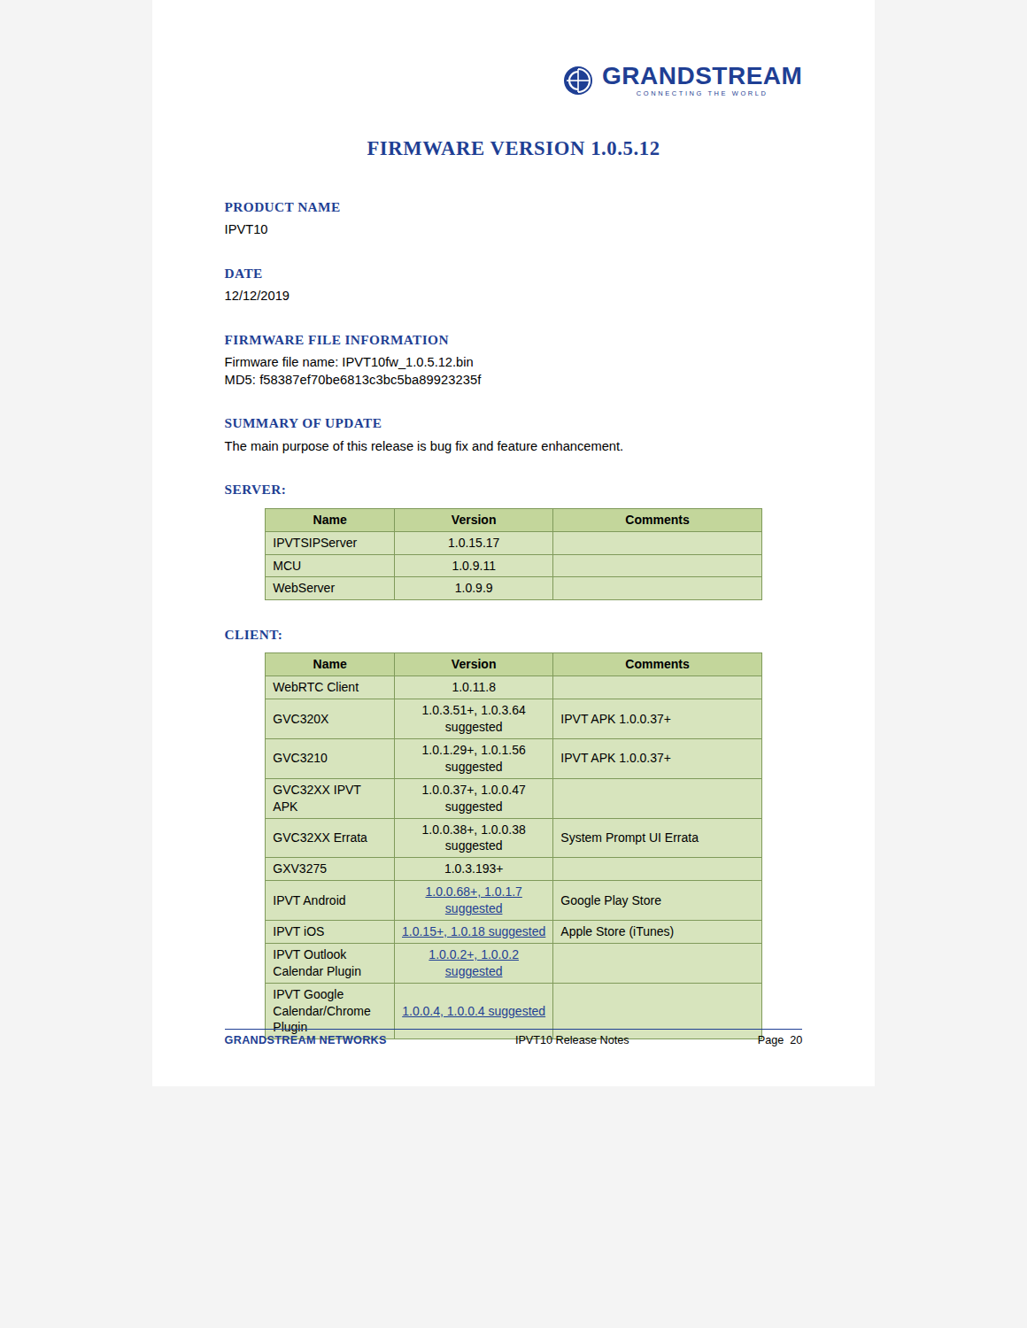GRANDSTREAM
CONNECTING THE WORLD
FIRMWARE VERSION 1.0.5.12
PRODUCT NAME
IPVT10
DATE
12/12/2019
FIRMWARE FILE INFORMATION
Firmware file name: IPVT10fw_1.0.5.12.bin
MD5: f58387ef70be6813c3bc5ba89923235f
SUMMARY OF UPDATE
The main purpose of this release is bug fix and feature enhancement.
SERVER:
| Name | Version | Comments |
| --- | --- | --- |
| IPVTSIPServer | 1.0.15.17 | |
| MCU | 1.0.9.11 | |
| WebServer | 1.0.9.9 | |
CLIENT:
| Name | Version | Comments |
| --- | --- | --- |
| WebRTC Client | 1.0.11.8 | |
| GVC320X | 1.0.3.51+, 1.0.3.64 suggested | IPVT APK 1.0.0.37+ |
| GVC3210 | 1.0.1.29+, 1.0.1.56 suggested | IPVT APK 1.0.0.37+ |
| GVC32XX IPVT APK | 1.0.0.37+, 1.0.0.47 suggested | |
| GVC32XX Errata | 1.0.0.38+, 1.0.0.38 suggested | System Prompt UI Errata |
| GXV3275 | 1.0.3.193+ | |
| IPVT Android | 1.0.0.68+, 1.0.1.7 suggested | Google Play Store |
| IPVT iOS | 1.0.15+, 1.0.18 suggested | Apple Store (iTunes) |
| IPVT Outlook Calendar Plugin | 1.0.0.2+, 1.0.0.2 suggested | |
| IPVT Google Calendar/Chrome Plugin | 1.0.0.4, 1.0.0.4 suggested | |
GRANDSTREAM NETWORKS
IPVT10 Release Notes
Page 20